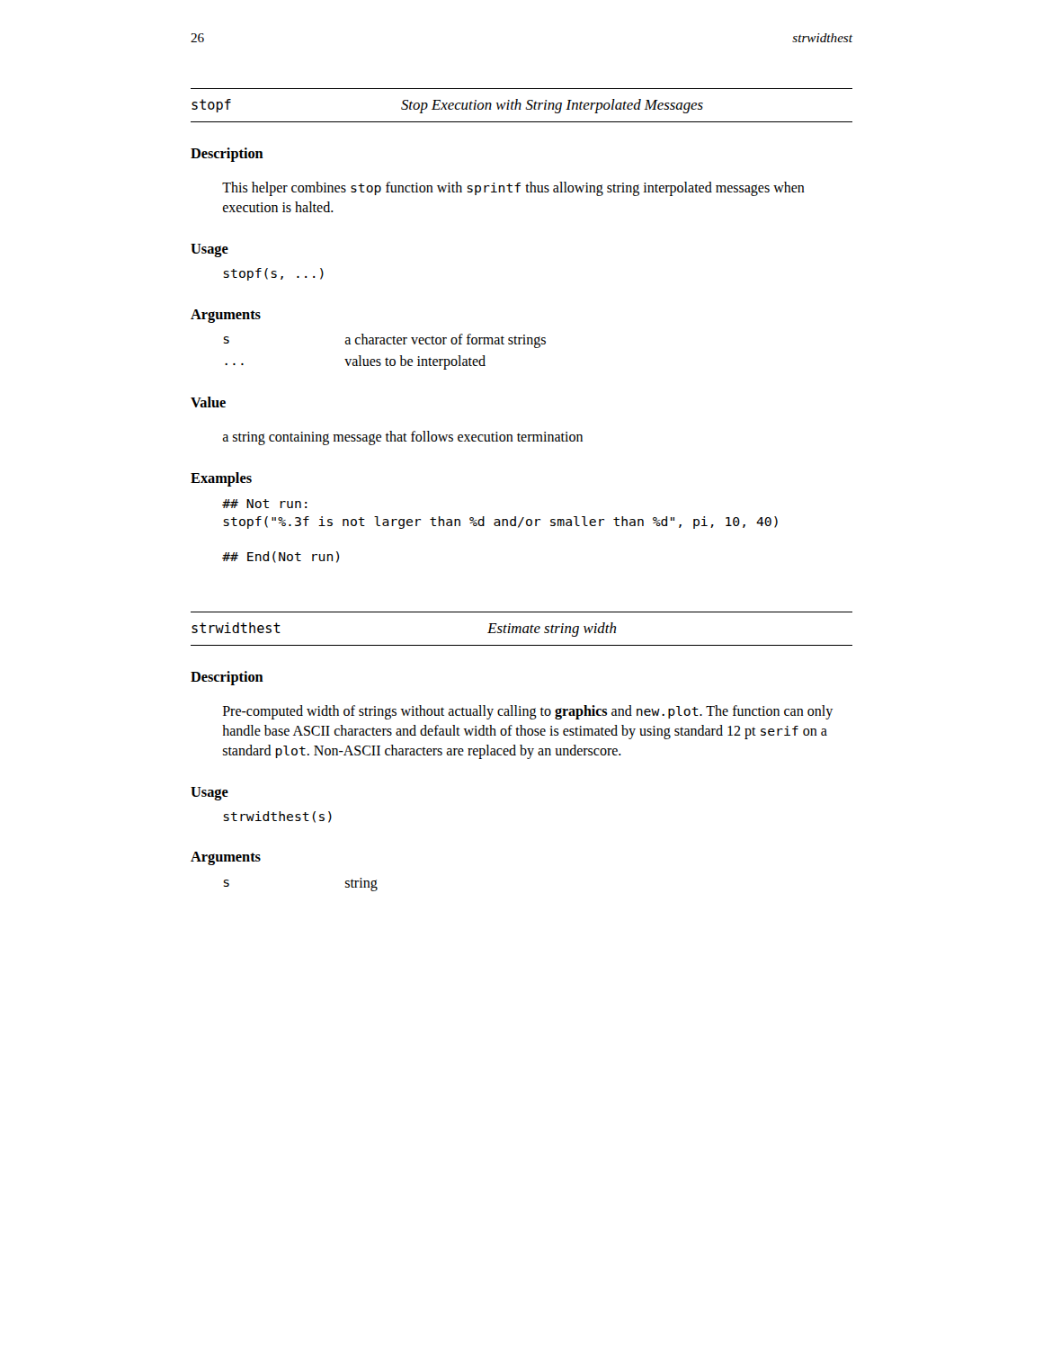26 strwidthest
stopf Stop Execution with String Interpolated Messages
Description
This helper combines stop function with sprintf thus allowing string interpolated messages when execution is halted.
Usage
stopf(s, ...)
Arguments
s
a character vector of format strings
...
values to be interpolated
Value
a string containing message that follows execution termination
Examples
## Not run: 
stopf("%.3f is not larger than %d and/or smaller than %d", pi, 10, 40)

## End(Not run)
strwidthest Estimate string width
Description
Pre-computed width of strings without actually calling to graphics and new.plot. The function can only handle base ASCII characters and default width of those is estimated by using standard 12 pt serif on a standard plot. Non-ASCII characters are replaced by an underscore.
Usage
strwidthest(s)
Arguments
s
string